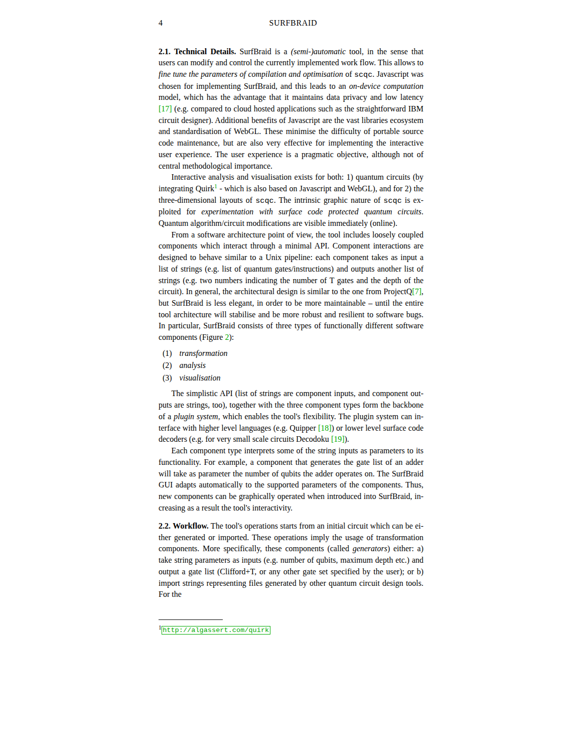4 SURFBRAID
2.1. Technical Details. SurfBraid is a (semi-)automatic tool, in the sense that users can modify and control the currently implemented work flow. This allows to fine tune the parameters of compilation and optimisation of scqc. Javascript was chosen for implementing SurfBraid, and this leads to an on-device computation model, which has the advantage that it maintains data privacy and low latency [17] (e.g. compared to cloud hosted applications such as the straightforward IBM circuit designer). Additional benefits of Javascript are the vast libraries ecosystem and standardisation of WebGL. These minimise the difficulty of portable source code maintenance, but are also very effective for implementing the interactive user experience. The user experience is a pragmatic objective, although not of central methodological importance.
Interactive analysis and visualisation exists for both: 1) quantum circuits (by integrating Quirk1 - which is also based on Javascript and WebGL), and for 2) the three-dimensional layouts of scqc. The intrinsic graphic nature of scqc is exploited for experimentation with surface code protected quantum circuits. Quantum algorithm/circuit modifications are visible immediately (online).
From a software architecture point of view, the tool includes loosely coupled components which interact through a minimal API. Component interactions are designed to behave similar to a Unix pipeline: each component takes as input a list of strings (e.g. list of quantum gates/instructions) and outputs another list of strings (e.g. two numbers indicating the number of T gates and the depth of the circuit). In general, the architectural design is similar to the one from ProjectQ[7], but SurfBraid is less elegant, in order to be more maintainable – until the entire tool architecture will stabilise and be more robust and resilient to software bugs. In particular, SurfBraid consists of three types of functionally different software components (Figure 2):
(1) transformation
(2) analysis
(3) visualisation
The simplistic API (list of strings are component inputs, and component outputs are strings, too), together with the three component types form the backbone of a plugin system, which enables the tool's flexibility. The plugin system can interface with higher level languages (e.g. Quipper [18]) or lower level surface code decoders (e.g. for very small scale circuits Decodoku [19]).
Each component type interprets some of the string inputs as parameters to its functionality. For example, a component that generates the gate list of an adder will take as parameter the number of qubits the adder operates on. The SurfBraid GUI adapts automatically to the supported parameters of the components. Thus, new components can be graphically operated when introduced into SurfBraid, increasing as a result the tool's interactivity.
2.2. Workflow. The tool's operations starts from an initial circuit which can be either generated or imported. These operations imply the usage of transformation components. More specifically, these components (called generators) either: a) take string parameters as inputs (e.g. number of qubits, maximum depth etc.) and output a gate list (Clifford+T, or any other gate set specified by the user); or b) import strings representing files generated by other quantum circuit design tools. For the
1http://algassert.com/quirk